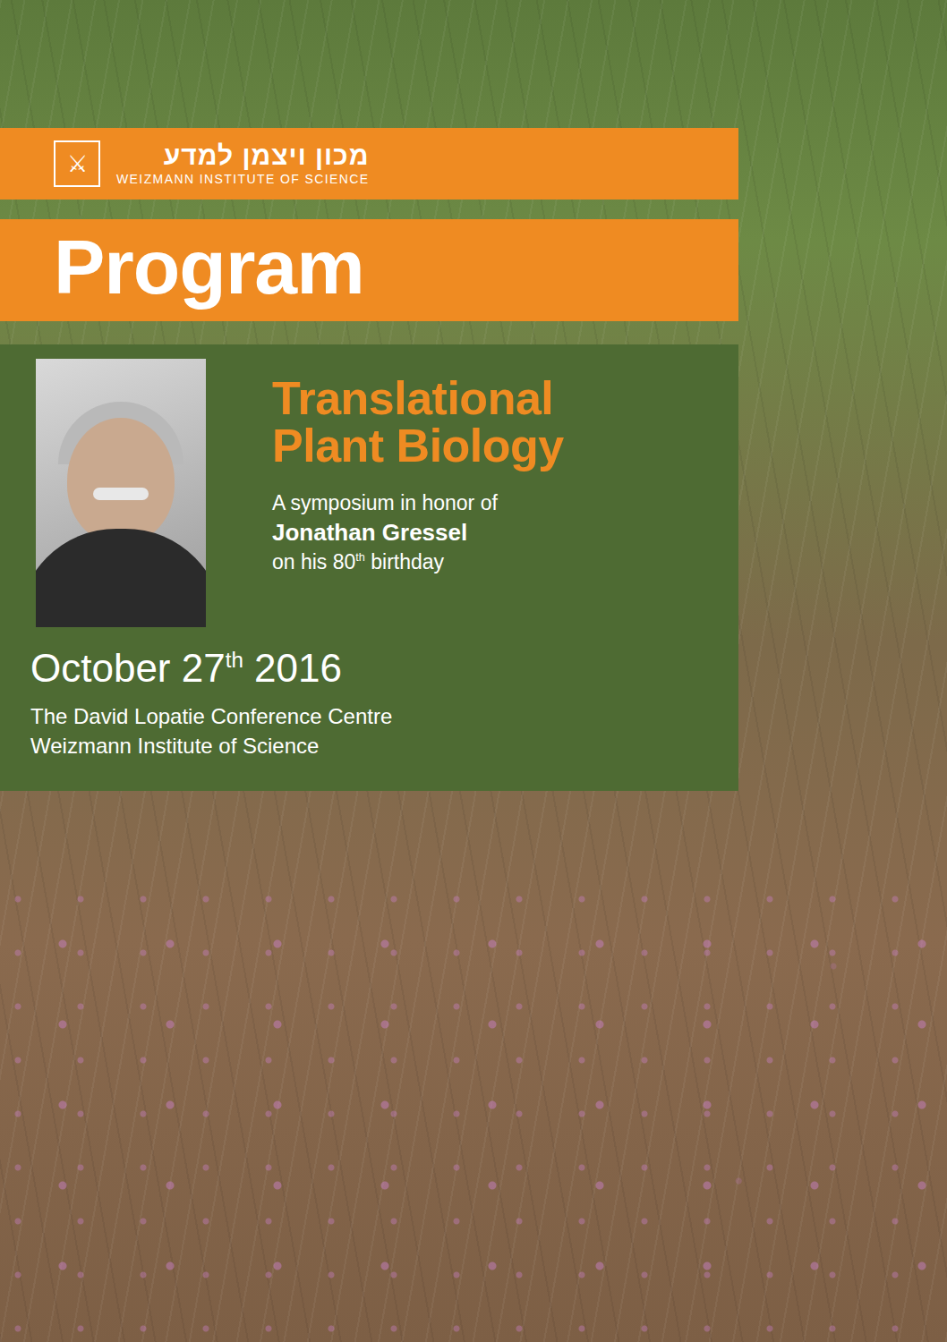⚔
מכון ויצמן למדע
WEIZMANN INSTITUTE OF SCIENCE
Program
Translational
Plant Biology
A symposium in honor of Jonathan Gressel on his 80th birthday
October 27th 2016
The David Lopatie Conference Centre
Weizmann Institute of Science